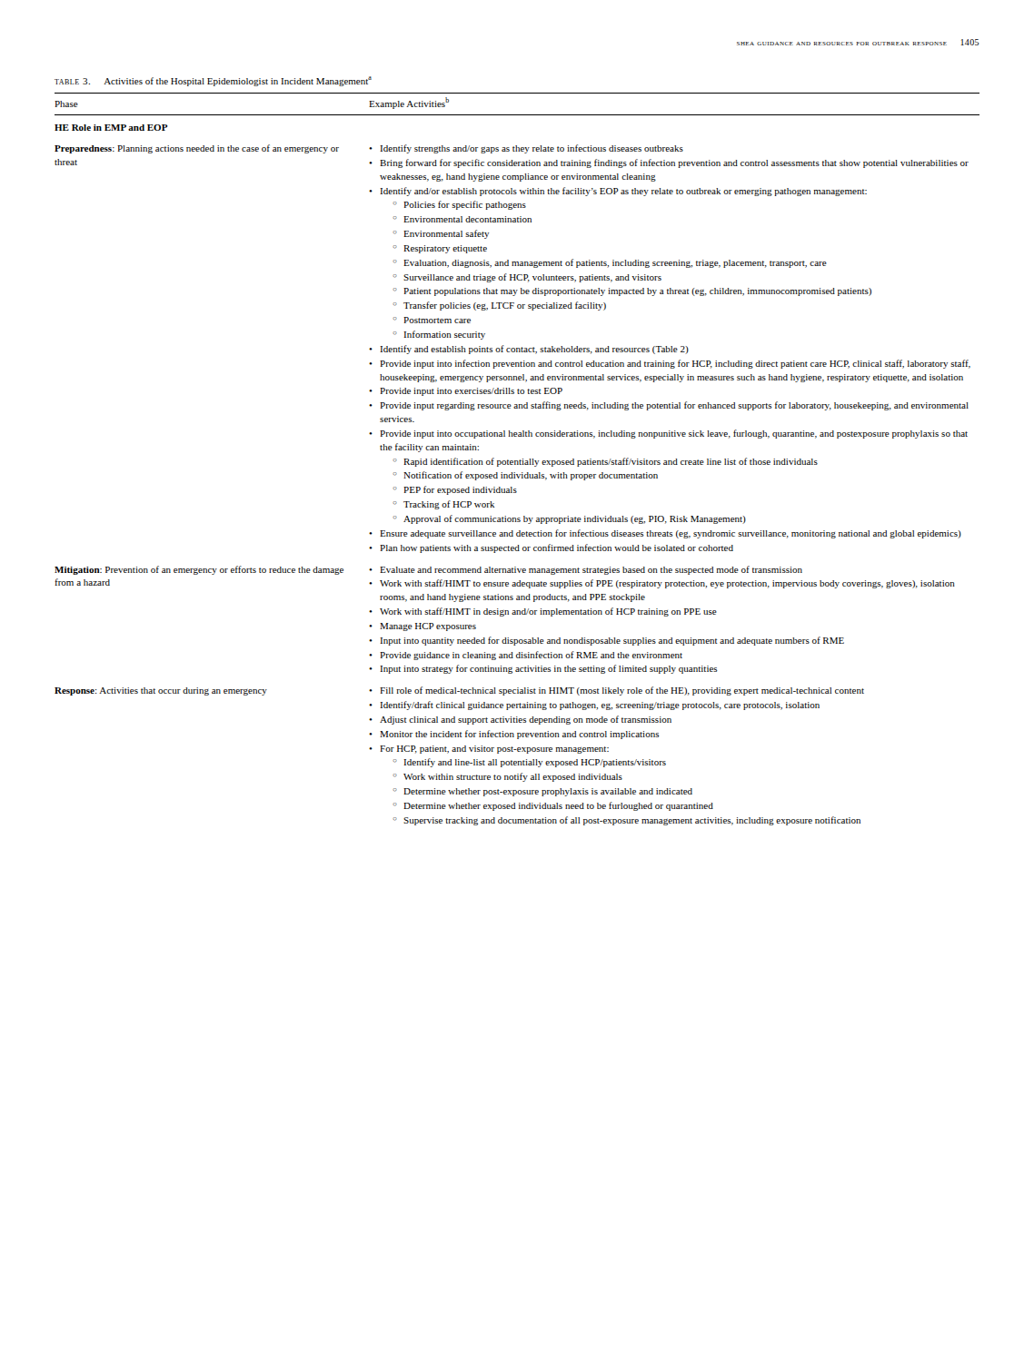shea guidance and resources for outbreak response1405
table 3. Activities of the Hospital Epidemiologist in Incident Managementa
| Phase | Example Activities b |
| --- | --- |
| HE Role in EMP and EOP |
| Preparedness : Planning actions needed in the case of an emergency or threat | Identify strengths and/or gaps as they relate to infectious diseases outbreaks Bring forward for specific consideration and training findings of infection prevention and control assessments that show potential vulnerabilities or weaknesses, eg, hand hygiene compliance or environmental cleaning Identify and/or establish protocols within the facility’s EOP as they relate to outbreak or emerging pathogen management: Policies for specific pathogens Environmental decontamination Environmental safety Respiratory etiquette Evaluation, diagnosis, and management of patients, including screening, triage, placement, transport, care Surveillance and triage of HCP, volunteers, patients, and visitors Patient populations that may be disproportionately impacted by a threat (eg, children, immunocompromised patients) Transfer policies (eg, LTCF or specialized facility) Postmortem care Information security Identify and establish points of contact, stakeholders, and resources (Table 2) Provide input into infection prevention and control education and training for HCP, including direct patient care HCP, clinical staff, laboratory staff, housekeeping, emergency personnel, and environmental services, especially in measures such as hand hygiene, respiratory etiquette, and isolation Provide input into exercises/drills to test EOP Provide input regarding resource and staffing needs, including the potential for enhanced supports for laboratory, housekeeping, and environmental services. Provide input into occupational health considerations, including nonpunitive sick leave, furlough, quarantine, and postexposure prophylaxis so that the facility can maintain: Rapid identification of potentially exposed patients/staff/visitors and create line list of those individuals Notification of exposed individuals, with proper documentation PEP for exposed individuals Tracking of HCP work Approval of communications by appropriate individuals (eg, PIO, Risk Management) Ensure adequate surveillance and detection for infectious diseases threats (eg, syndromic surveillance, monitoring national and global epidemics) Plan how patients with a suspected or confirmed infection would be isolated or cohorted |
| Mitigation : Prevention of an emergency or efforts to reduce the damage from a hazard | Evaluate and recommend alternative management strategies based on the suspected mode of transmission Work with staff/HIMT to ensure adequate supplies of PPE (respiratory protection, eye protection, impervious body coverings, gloves), isolation rooms, and hand hygiene stations and products, and PPE stockpile Work with staff/HIMT in design and/or implementation of HCP training on PPE use Manage HCP exposures Input into quantity needed for disposable and nondisposable supplies and equipment and adequate numbers of RME Provide guidance in cleaning and disinfection of RME and the environment Input into strategy for continuing activities in the setting of limited supply quantities |
| Response : Activities that occur during an emergency | Fill role of medical-technical specialist in HIMT (most likely role of the HE), providing expert medical-technical content Identify/draft clinical guidance pertaining to pathogen, eg, screening/triage protocols, care protocols, isolation Adjust clinical and support activities depending on mode of transmission Monitor the incident for infection prevention and control implications For HCP, patient, and visitor post-exposure management: Identify and line-list all potentially exposed HCP/patients/visitors Work within structure to notify all exposed individuals Determine whether post-exposure prophylaxis is available and indicated Determine whether exposed individuals need to be furloughed or quarantined Supervise tracking and documentation of all post-exposure management activities, including exposure notification |